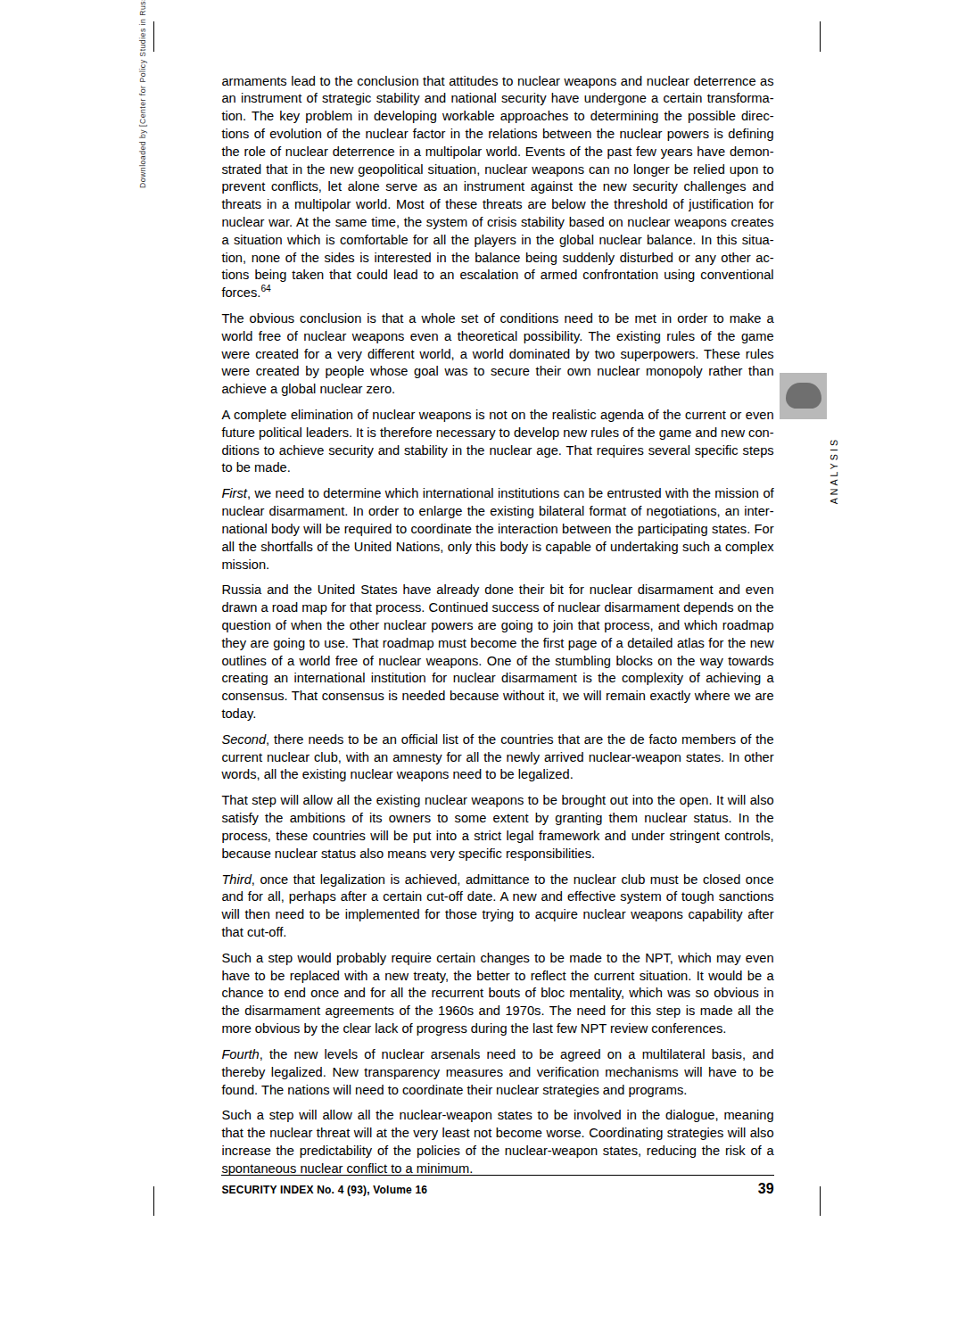Downloaded by [Center for Policy Studies in Russia], [Evgeny Petelin] at 07:28 18 December 2012
ANALYSIS
armaments lead to the conclusion that attitudes to nuclear weapons and nuclear deterrence as an instrument of strategic stability and national security have undergone a certain transformation. The key problem in developing workable approaches to determining the possible directions of evolution of the nuclear factor in the relations between the nuclear powers is defining the role of nuclear deterrence in a multipolar world. Events of the past few years have demonstrated that in the new geopolitical situation, nuclear weapons can no longer be relied upon to prevent conflicts, let alone serve as an instrument against the new security challenges and threats in a multipolar world. Most of these threats are below the threshold of justification for nuclear war. At the same time, the system of crisis stability based on nuclear weapons creates a situation which is comfortable for all the players in the global nuclear balance. In this situation, none of the sides is interested in the balance being suddenly disturbed or any other actions being taken that could lead to an escalation of armed confrontation using conventional forces.64
The obvious conclusion is that a whole set of conditions need to be met in order to make a world free of nuclear weapons even a theoretical possibility. The existing rules of the game were created for a very different world, a world dominated by two superpowers. These rules were created by people whose goal was to secure their own nuclear monopoly rather than achieve a global nuclear zero.
A complete elimination of nuclear weapons is not on the realistic agenda of the current or even future political leaders. It is therefore necessary to develop new rules of the game and new conditions to achieve security and stability in the nuclear age. That requires several specific steps to be made.
First, we need to determine which international institutions can be entrusted with the mission of nuclear disarmament. In order to enlarge the existing bilateral format of negotiations, an international body will be required to coordinate the interaction between the participating states. For all the shortfalls of the United Nations, only this body is capable of undertaking such a complex mission.
Russia and the United States have already done their bit for nuclear disarmament and even drawn a road map for that process. Continued success of nuclear disarmament depends on the question of when the other nuclear powers are going to join that process, and which roadmap they are going to use. That roadmap must become the first page of a detailed atlas for the new outlines of a world free of nuclear weapons. One of the stumbling blocks on the way towards creating an international institution for nuclear disarmament is the complexity of achieving a consensus. That consensus is needed because without it, we will remain exactly where we are today.
Second, there needs to be an official list of the countries that are the de facto members of the current nuclear club, with an amnesty for all the newly arrived nuclear-weapon states. In other words, all the existing nuclear weapons need to be legalized.
That step will allow all the existing nuclear weapons to be brought out into the open. It will also satisfy the ambitions of its owners to some extent by granting them nuclear status. In the process, these countries will be put into a strict legal framework and under stringent controls, because nuclear status also means very specific responsibilities.
Third, once that legalization is achieved, admittance to the nuclear club must be closed once and for all, perhaps after a certain cut-off date. A new and effective system of tough sanctions will then need to be implemented for those trying to acquire nuclear weapons capability after that cut-off.
Such a step would probably require certain changes to be made to the NPT, which may even have to be replaced with a new treaty, the better to reflect the current situation. It would be a chance to end once and for all the recurrent bouts of bloc mentality, which was so obvious in the disarmament agreements of the 1960s and 1970s. The need for this step is made all the more obvious by the clear lack of progress during the last few NPT review conferences.
Fourth, the new levels of nuclear arsenals need to be agreed on a multilateral basis, and thereby legalized. New transparency measures and verification mechanisms will have to be found. The nations will need to coordinate their nuclear strategies and programs.
Such a step will allow all the nuclear-weapon states to be involved in the dialogue, meaning that the nuclear threat will at the very least not become worse. Coordinating strategies will also increase the predictability of the policies of the nuclear-weapon states, reducing the risk of a spontaneous nuclear conflict to a minimum.
SECURITY INDEX No. 4 (93), Volume 16 39